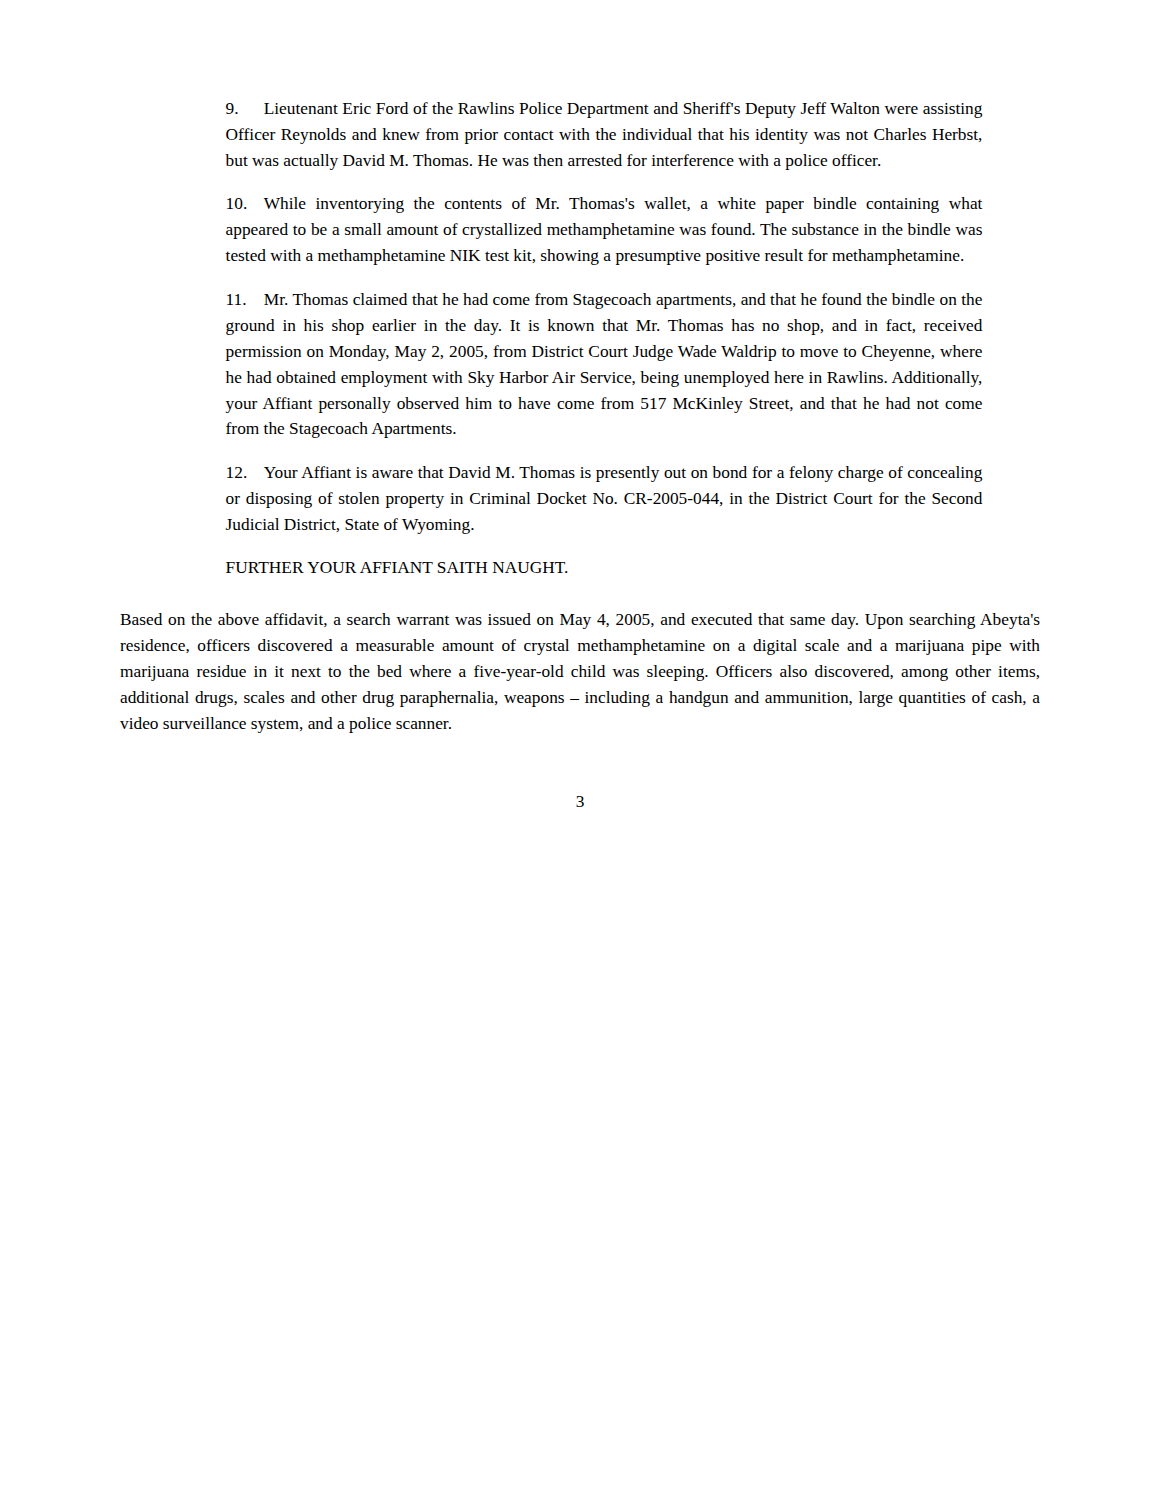9. Lieutenant Eric Ford of the Rawlins Police Department and Sheriff's Deputy Jeff Walton were assisting Officer Reynolds and knew from prior contact with the individual that his identity was not Charles Herbst, but was actually David M. Thomas. He was then arrested for interference with a police officer.
10. While inventorying the contents of Mr. Thomas's wallet, a white paper bindle containing what appeared to be a small amount of crystallized methamphetamine was found. The substance in the bindle was tested with a methamphetamine NIK test kit, showing a presumptive positive result for methamphetamine.
11. Mr. Thomas claimed that he had come from Stagecoach apartments, and that he found the bindle on the ground in his shop earlier in the day. It is known that Mr. Thomas has no shop, and in fact, received permission on Monday, May 2, 2005, from District Court Judge Wade Waldrip to move to Cheyenne, where he had obtained employment with Sky Harbor Air Service, being unemployed here in Rawlins. Additionally, your Affiant personally observed him to have come from 517 McKinley Street, and that he had not come from the Stagecoach Apartments.
12. Your Affiant is aware that David M. Thomas is presently out on bond for a felony charge of concealing or disposing of stolen property in Criminal Docket No. CR-2005-044, in the District Court for the Second Judicial District, State of Wyoming.
FURTHER YOUR AFFIANT SAITH NAUGHT.
Based on the above affidavit, a search warrant was issued on May 4, 2005, and executed that same day. Upon searching Abeyta's residence, officers discovered a measurable amount of crystal methamphetamine on a digital scale and a marijuana pipe with marijuana residue in it next to the bed where a five-year-old child was sleeping. Officers also discovered, among other items, additional drugs, scales and other drug paraphernalia, weapons – including a handgun and ammunition, large quantities of cash, a video surveillance system, and a police scanner.
3